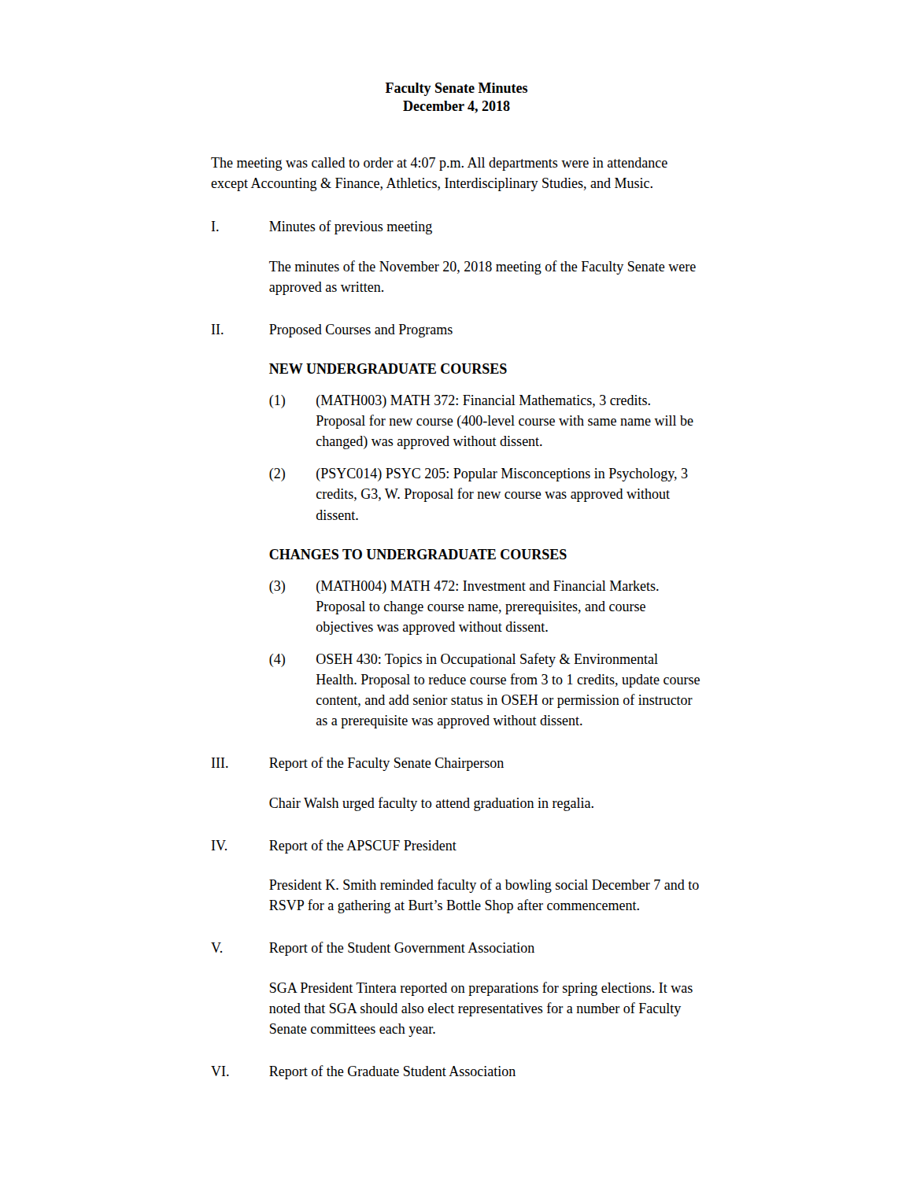Faculty Senate MinutesDecember 4, 2018
The meeting was called to order at 4:07 p.m. All departments were in attendance except Accounting & Finance, Athletics, Interdisciplinary Studies, and Music.
I.
Minutes of previous meeting
The minutes of the November 20, 2018 meeting of the Faculty Senate were approved as written.
II.
Proposed Courses and Programs
New Undergraduate Courses
(1) (MATH003) MATH 372: Financial Mathematics, 3 credits. Proposal for new course (400-level course with same name will be changed) was approved without dissent.
(2) (PSYC014) PSYC 205: Popular Misconceptions in Psychology, 3 credits, G3, W. Proposal for new course was approved without dissent.
Changes to Undergraduate Courses
(3) (MATH004) MATH 472: Investment and Financial Markets. Proposal to change course name, prerequisites, and course objectives was approved without dissent.
(4) OSEH 430: Topics in Occupational Safety & Environmental Health. Proposal to reduce course from 3 to 1 credits, update course content, and add senior status in OSEH or permission of instructor as a prerequisite was approved without dissent.
III.
Report of the Faculty Senate Chairperson
Chair Walsh urged faculty to attend graduation in regalia.
IV.
Report of the APSCUF President
President K. Smith reminded faculty of a bowling social December 7 and to RSVP for a gathering at Burt’s Bottle Shop after commencement.
V.
Report of the Student Government Association
SGA President Tintera reported on preparations for spring elections. It was noted that SGA should also elect representatives for a number of Faculty Senate committees each year.
VI.
Report of the Graduate Student Association